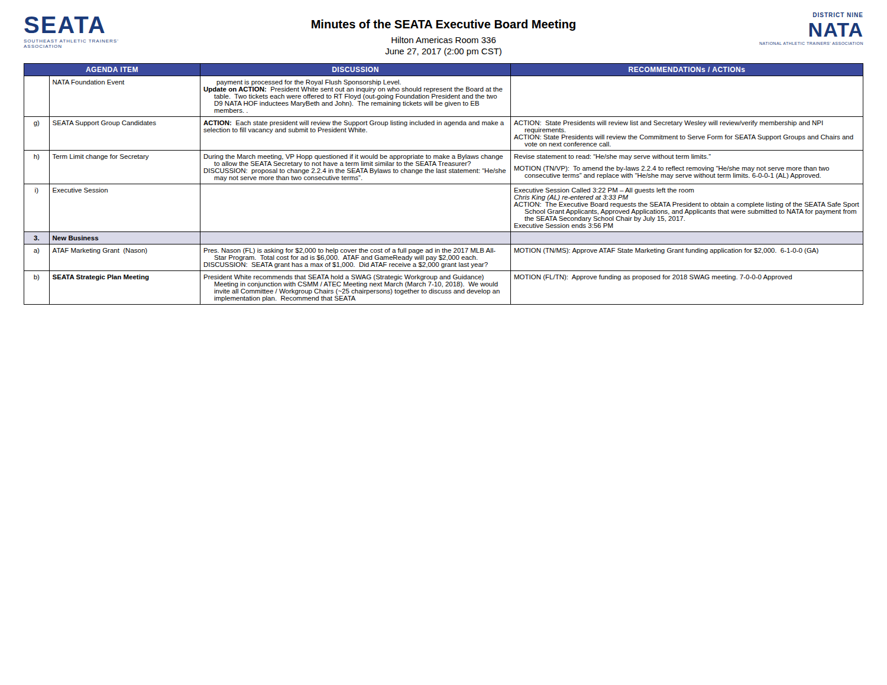SEATA
SOUTHEAST ATHLETIC TRAINERS' ASSOCIATION
Minutes of the SEATA Executive Board Meeting
Hilton Americas Room 336
June 27, 2017 (2:00 pm CST)
DISTRICT NINE
NATA
NATIONAL ATHLETIC TRAINERS' ASSOCIATION
| AGENDA ITEM | DISCUSSION | RECOMMENDATIONs / ACTIONs |
| --- | --- | --- |
| | NATA Foundation Event | payment is processed for the Royal Flush Sponsorship Level. Update on ACTION: President White sent out an inquiry on who should represent the Board at the table. Two tickets each were offered to RT Floyd (out-going Foundation President and the two D9 NATA HOF inductees MaryBeth and John). The remaining tickets will be given to EB members. . | |
| g) | SEATA Support Group Candidates | ACTION: Each state president will review the Support Group listing included in agenda and make a selection to fill vacancy and submit to President White. | ACTION: State Presidents will review list and Secretary Wesley will review/verify membership and NPI requirements. ACTION: State Presidents will review the Commitment to Serve Form for SEATA Support Groups and Chairs and vote on next conference call. |
| h) | Term Limit change for Secretary | During the March meeting, VP Hopp questioned if it would be appropriate to make a Bylaws change to allow the SEATA Secretary to not have a term limit similar to the SEATA Treasurer? DISCUSSION: proposal to change 2.2.4 in the SEATA Bylaws to change the last statement: “He/she may not serve more than two consecutive terms”. | Revise statement to read: “He/she may serve without term limits.” MOTION (TN/VP): To amend the by-laws 2.2.4 to reflect removing “He/she may not serve more than two consecutive terms” and replace with “He/she may serve without term limits. 6-0-0-1 (AL) Approved. |
| i) | Executive Session | | Executive Session Called 3:22 PM – All guests left the room Chris King (AL) re-entered at 3:33 PM ACTION: The Executive Board requests the SEATA President to obtain a complete listing of the SEATA Safe Sport School Grant Applicants, Approved Applications, and Applicants that were submitted to NATA for payment from the SEATA Secondary School Chair by July 15, 2017. Executive Session ends 3:56 PM |
| 3. | New Business | | |
| a) | ATAF Marketing Grant (Nason) | Pres. Nason (FL) is asking for $2,000 to help cover the cost of a full page ad in the 2017 MLB All-Star Program. Total cost for ad is $6,000. ATAF and GameReady will pay $2,000 each. DISCUSSION: SEATA grant has a max of $1,000. Did ATAF receive a $2,000 grant last year? | MOTION (TN/MS): Approve ATAF State Marketing Grant funding application for $2,000. 6-1-0-0 (GA) |
| b) | SEATA Strategic Plan Meeting | President White recommends that SEATA hold a SWAG (Strategic Workgroup and Guidance) Meeting in conjunction with CSMM / ATEC Meeting next March (March 7-10, 2018). We would invite all Committee / Workgroup Chairs (~25 chairpersons) together to discuss and develop an implementation plan. Recommend that SEATA | MOTION (FL/TN): Approve funding as proposed for 2018 SWAG meeting. 7-0-0-0 Approved |